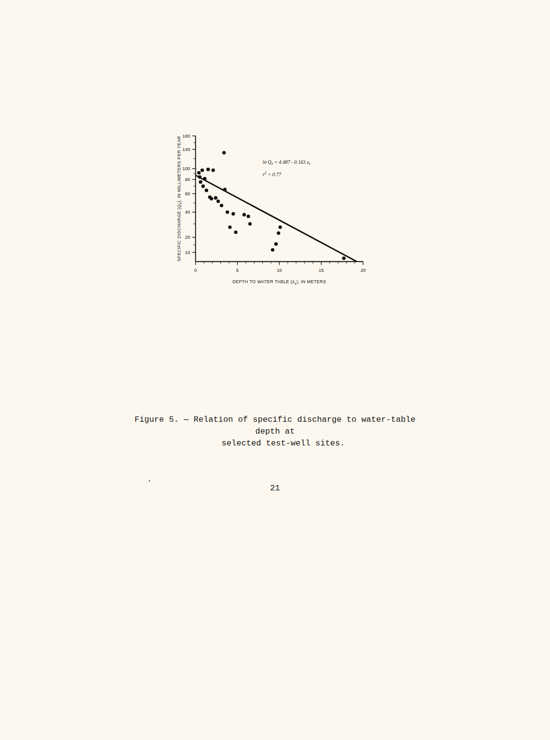Relation of specific discharge to water-table depth at selected test-well sites Scatter plot of specific discharge Q sub z in millimeters per year against depth to water table z sub s in meters, with a fitted straight line. The regression equation is natural log of Q sub z equals 4.487 minus 0.163 times z sub s, with r squared equal to 0.77. 180 140 100 80 60 40 20 10 0 5 10 15 20 ln Qz = 4.487 - 0.163 zs r2 = 0.77 SPECIFIC DISCHARGE (Qz), IN MILLIMETERS PER YEAR DEPTH TO WATER TABLE (zs), IN METERS
Figure 5. — Relation of specific discharge to water-table depth at selected test-well sites.
.
21